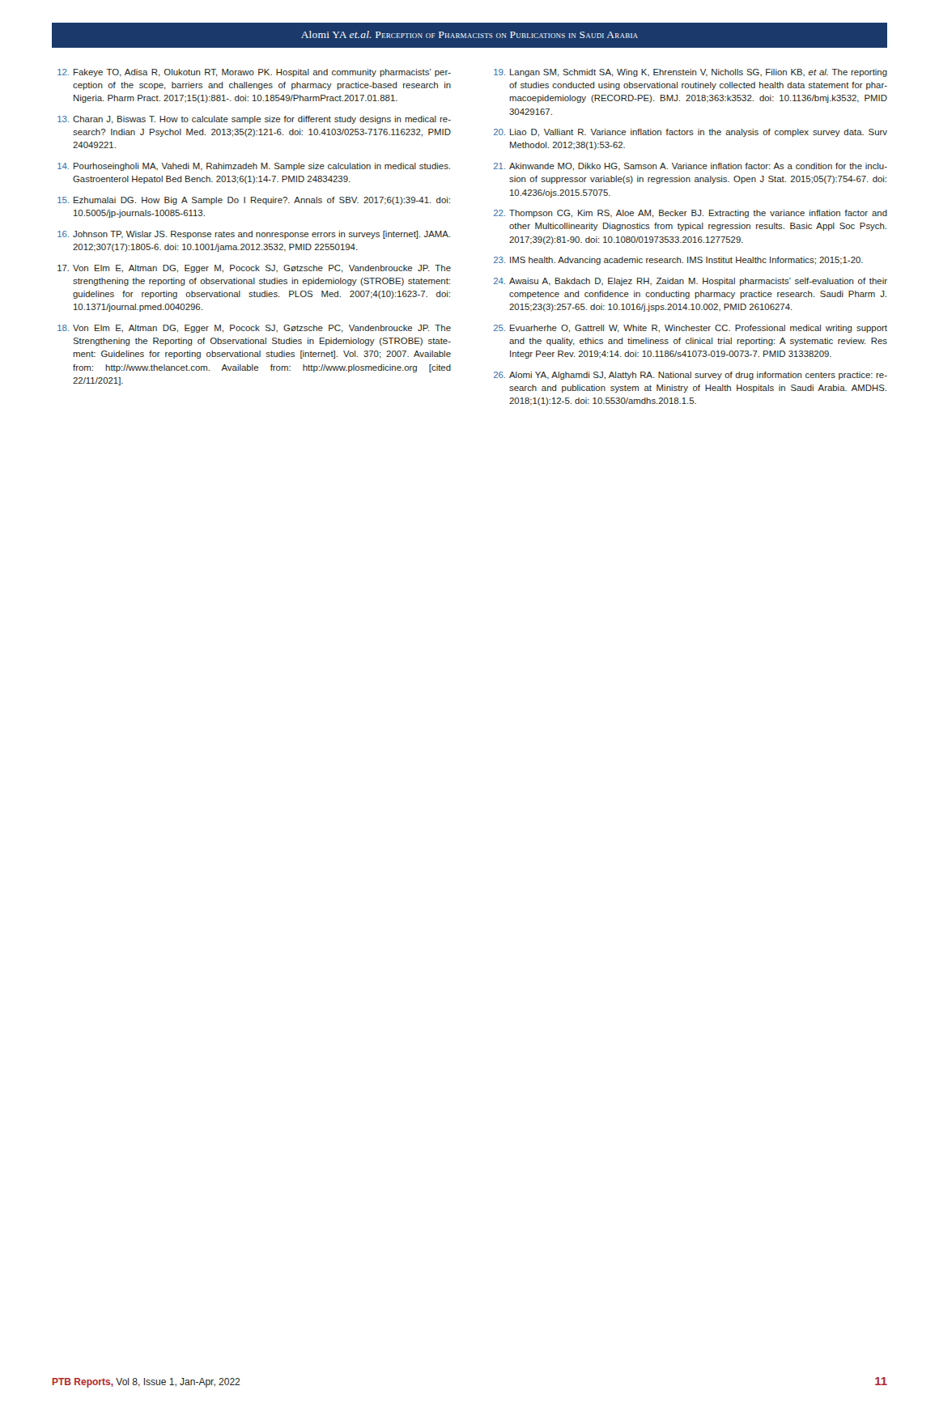Alomi YA et.al. Perception of Pharmacists on Publications in Saudi Arabia
12. Fakeye TO, Adisa R, Olukotun RT, Morawo PK. Hospital and community pharmacists’ perception of the scope, barriers and challenges of pharmacy practice-based research in Nigeria. Pharm Pract. 2017;15(1):881-. doi: 10.18549/PharmPract.2017.01.881.
13. Charan J, Biswas T. How to calculate sample size for different study designs in medical research? Indian J Psychol Med. 2013;35(2):121-6. doi: 10.4103/0253-7176.116232, PMID 24049221.
14. Pourhoseingholi MA, Vahedi M, Rahimzadeh M. Sample size calculation in medical studies. Gastroenterol Hepatol Bed Bench. 2013;6(1):14-7. PMID 24834239.
15. Ezhumalai DG. How Big A Sample Do I Require?. Annals of SBV. 2017;6(1):39-41. doi: 10.5005/jp-journals-10085-6113.
16. Johnson TP, Wislar JS. Response rates and nonresponse errors in surveys [internet]. JAMA. 2012;307(17):1805-6. doi: 10.1001/jama.2012.3532, PMID 22550194.
17. Von Elm E, Altman DG, Egger M, Pocock SJ, Gøtzsche PC, Vandenbroucke JP. The strengthening the reporting of observational studies in epidemiology (STROBE) statement: guidelines for reporting observational studies. PLOS Med. 2007;4(10):1623-7. doi: 10.1371/journal.pmed.0040296.
18. Von Elm E, Altman DG, Egger M, Pocock SJ, Gøtzsche PC, Vandenbroucke JP. The Strengthening the Reporting of Observational Studies in Epidemiology (STROBE) statement: Guidelines for reporting observational studies [internet]. Vol. 370; 2007. Available from: http://www.thelancet.com. Available from: http://www.plosmedicine.org [cited 22/11/2021].
19. Langan SM, Schmidt SA, Wing K, Ehrenstein V, Nicholls SG, Filion KB, et al. The reporting of studies conducted using observational routinely collected health data statement for pharmacoepidemiology (RECORD-PE). BMJ. 2018;363:k3532. doi: 10.1136/bmj.k3532, PMID 30429167.
20. Liao D, Valliant R. Variance inflation factors in the analysis of complex survey data. Surv Methodol. 2012;38(1):53-62.
21. Akinwande MO, Dikko HG, Samson A. Variance inflation factor: As a condition for the inclusion of suppressor variable(s) in regression analysis. Open J Stat. 2015;05(7):754-67. doi: 10.4236/ojs.2015.57075.
22. Thompson CG, Kim RS, Aloe AM, Becker BJ. Extracting the variance inflation factor and other Multicollinearity Diagnostics from typical regression results. Basic Appl Soc Psych. 2017;39(2):81-90. doi: 10.1080/01973533.2016.1277529.
23. IMS health. Advancing academic research. IMS Institut Healthc Informatics; 2015;1-20.
24. Awaisu A, Bakdach D, Elajez RH, Zaidan M. Hospital pharmacists’ self-evaluation of their competence and confidence in conducting pharmacy practice research. Saudi Pharm J. 2015;23(3):257-65. doi: 10.1016/j.jsps.2014.10.002, PMID 26106274.
25. Evuarherhe O, Gattrell W, White R, Winchester CC. Professional medical writing support and the quality, ethics and timeliness of clinical trial reporting: A systematic review. Res Integr Peer Rev. 2019;4:14. doi: 10.1186/s41073-019-0073-7. PMID 31338209.
26. Alomi YA, Alghamdi SJ, Alattyh RA. National survey of drug information centers practice: research and publication system at Ministry of Health Hospitals in Saudi Arabia. AMDHS. 2018;1(1):12-5. doi: 10.5530/amdhs.2018.1.5.
PTB Reports, Vol 8, Issue 1, Jan-Apr, 2022
11